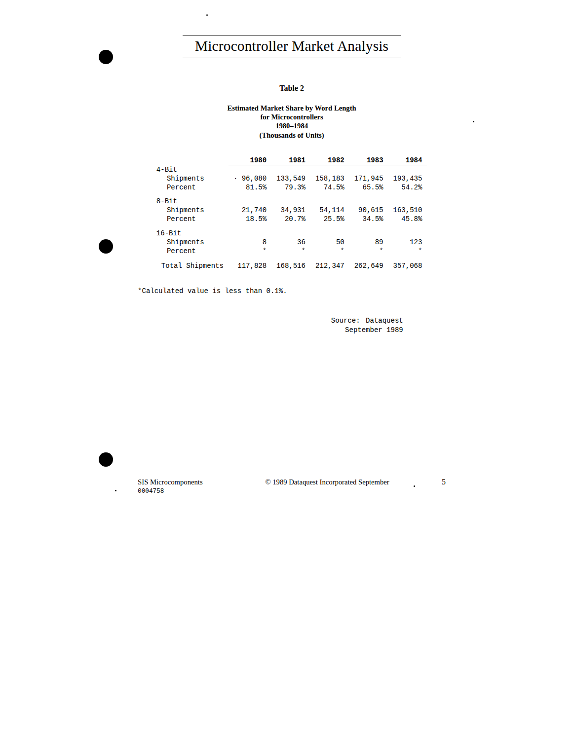Microcontroller Market Analysis
Table 2
Estimated Market Share by Word Length
for Microcontrollers
1980–1984
(Thousands of Units)
| | 1980 | 1981 | 1982 | 1983 | 1984 |
| --- | --- | --- | --- | --- | --- |
| 4-Bit | | | | | |
| Shipments | · 96,080 | 133,549 | 158,183 | 171,945 | 193,435 |
| Percent | 81.5% | 79.3% | 74.5% | 65.5% | 54.2% |
| 8-Bit | | | | | |
| Shipments | 21,740 | 34,931 | 54,114 | 90,615 | 163,510 |
| Percent | 18.5% | 20.7% | 25.5% | 34.5% | 45.8% |
| 16-Bit | | | | | |
| Shipments | 8 | 36 | 50 | 89 | 123 |
| Percent | * | * | * | * | * |
| Total Shipments | 117,828 | 168,516 | 212,347 | 262,649 | 357,068 |
*Calculated value is less than 0.1%.
Source: Dataquest
September 1989
SIS Microcomponents 0004758
© 1989 Dataquest Incorporated September
5